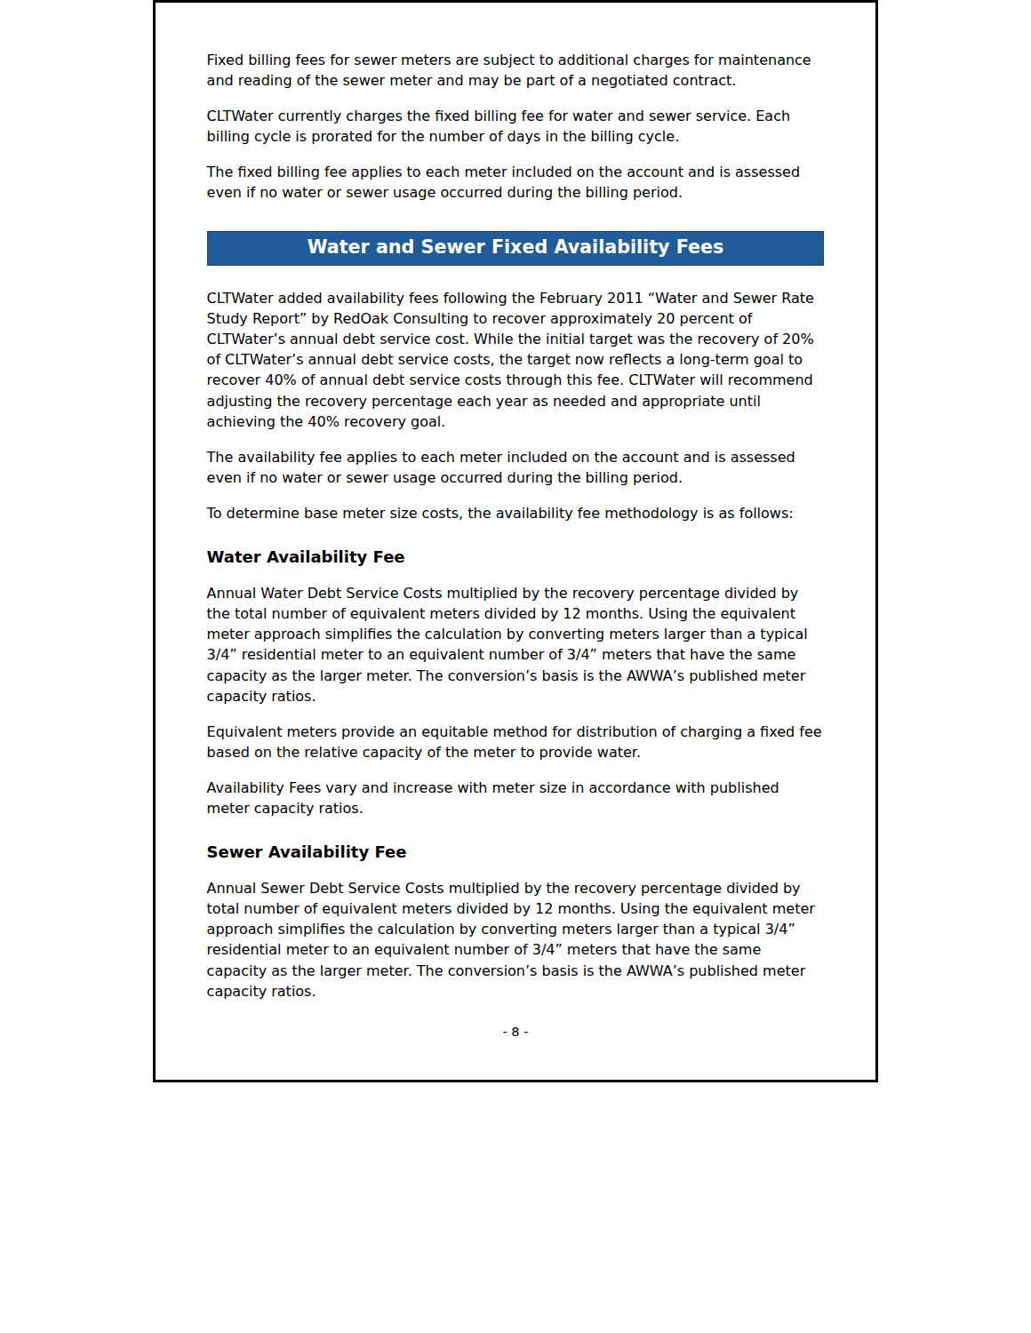Fixed billing fees for sewer meters are subject to additional charges for maintenance and reading of the sewer meter and may be part of a negotiated contract.
CLTWater currently charges the fixed billing fee for water and sewer service. Each billing cycle is prorated for the number of days in the billing cycle.
The fixed billing fee applies to each meter included on the account and is assessed even if no water or sewer usage occurred during the billing period.
Water and Sewer Fixed Availability Fees
CLTWater added availability fees following the February 2011 “Water and Sewer Rate Study Report” by RedOak Consulting to recover approximately 20 percent of CLTWater’s annual debt service cost. While the initial target was the recovery of 20% of CLTWater’s annual debt service costs, the target now reflects a long-term goal to recover 40% of annual debt service costs through this fee. CLTWater will recommend adjusting the recovery percentage each year as needed and appropriate until achieving the 40% recovery goal.
The availability fee applies to each meter included on the account and is assessed even if no water or sewer usage occurred during the billing period.
To determine base meter size costs, the availability fee methodology is as follows:
Water Availability Fee
Annual Water Debt Service Costs multiplied by the recovery percentage divided by the total number of equivalent meters divided by 12 months. Using the equivalent meter approach simplifies the calculation by converting meters larger than a typical 3/4” residential meter to an equivalent number of 3/4” meters that have the same capacity as the larger meter. The conversion’s basis is the AWWA’s published meter capacity ratios.
Equivalent meters provide an equitable method for distribution of charging a fixed fee based on the relative capacity of the meter to provide water.
Availability Fees vary and increase with meter size in accordance with published meter capacity ratios.
Sewer Availability Fee
Annual Sewer Debt Service Costs multiplied by the recovery percentage divided by total number of equivalent meters divided by 12 months. Using the equivalent meter approach simplifies the calculation by converting meters larger than a typical 3/4” residential meter to an equivalent number of 3/4” meters that have the same capacity as the larger meter. The conversion’s basis is the AWWA’s published meter capacity ratios.
- 8 -